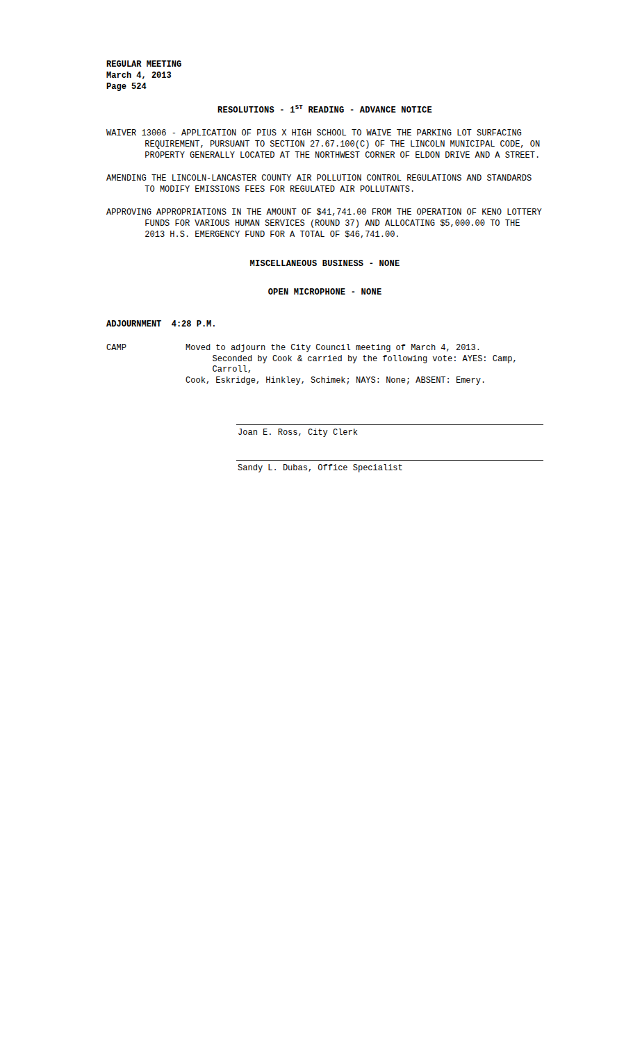REGULAR MEETING
March 4, 2013
Page 524
RESOLUTIONS - 1ST READING - ADVANCE NOTICE
WAIVER 13006 - APPLICATION OF PIUS X HIGH SCHOOL TO WAIVE THE PARKING LOT SURFACING REQUIREMENT, PURSUANT TO SECTION 27.67.100(C) OF THE LINCOLN MUNICIPAL CODE, ON PROPERTY GENERALLY LOCATED AT THE NORTHWEST CORNER OF ELDON DRIVE AND A STREET.
AMENDING THE LINCOLN-LANCASTER COUNTY AIR POLLUTION CONTROL REGULATIONS AND STANDARDS TO MODIFY EMISSIONS FEES FOR REGULATED AIR POLLUTANTS.
APPROVING APPROPRIATIONS IN THE AMOUNT OF $41,741.00 FROM THE OPERATION OF KENO LOTTERY FUNDS FOR VARIOUS HUMAN SERVICES (ROUND 37) AND ALLOCATING $5,000.00 TO THE 2013 H.S. EMERGENCY FUND FOR A TOTAL OF $46,741.00.
MISCELLANEOUS BUSINESS - NONE
OPEN MICROPHONE - NONE
ADJOURNMENT 4:28 P.M.
CAMP
Moved to adjourn the City Council meeting of March 4, 2013. Seconded by Cook & carried by the following vote: AYES: Camp, Carroll, Cook, Eskridge, Hinkley, Schimek; NAYS: None; ABSENT: Emery.
Joan E. Ross, City Clerk
Sandy L. Dubas, Office Specialist